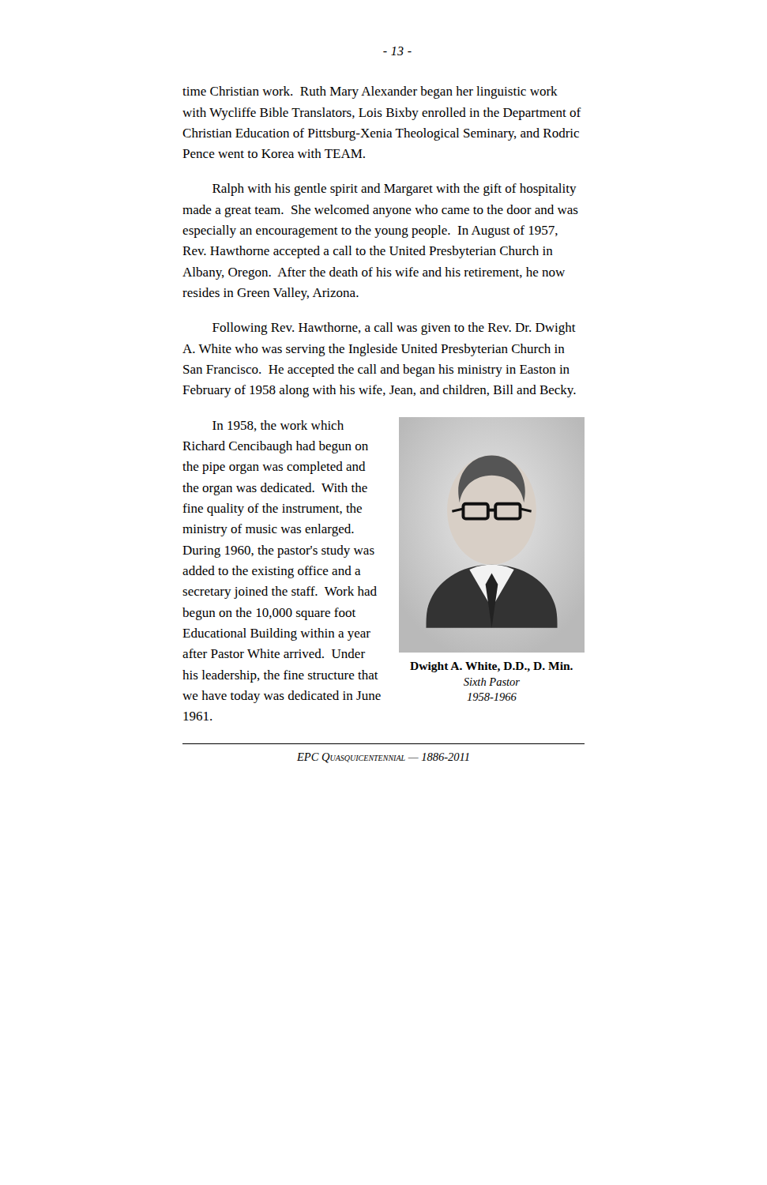- 13 -
time Christian work. Ruth Mary Alexander began her linguistic work with Wycliffe Bible Translators, Lois Bixby enrolled in the Department of Christian Education of Pittsburg-Xenia Theological Seminary, and Rodric Pence went to Korea with TEAM.
Ralph with his gentle spirit and Margaret with the gift of hospitality made a great team. She welcomed anyone who came to the door and was especially an encouragement to the young people. In August of 1957, Rev. Hawthorne accepted a call to the United Presbyterian Church in Albany, Oregon. After the death of his wife and his retirement, he now resides in Green Valley, Arizona.
Following Rev. Hawthorne, a call was given to the Rev. Dr. Dwight A. White who was serving the Ingleside United Presbyterian Church in San Francisco. He accepted the call and began his ministry in Easton in February of 1958 along with his wife, Jean, and children, Bill and Becky.
Dwight A. White, D.D., D. Min. Sixth Pastor 1958-1966
In 1958, the work which Richard Cencibaugh had begun on the pipe organ was completed and the organ was dedicated. With the fine quality of the instrument, the ministry of music was enlarged. During 1960, the pastor's study was added to the existing office and a secretary joined the staff. Work had begun on the 10,000 square foot Educational Building within a year after Pastor White arrived. Under his leadership, the fine structure that we have today was dedicated in June 1961.
EPC Quasquicentennial — 1886-2011